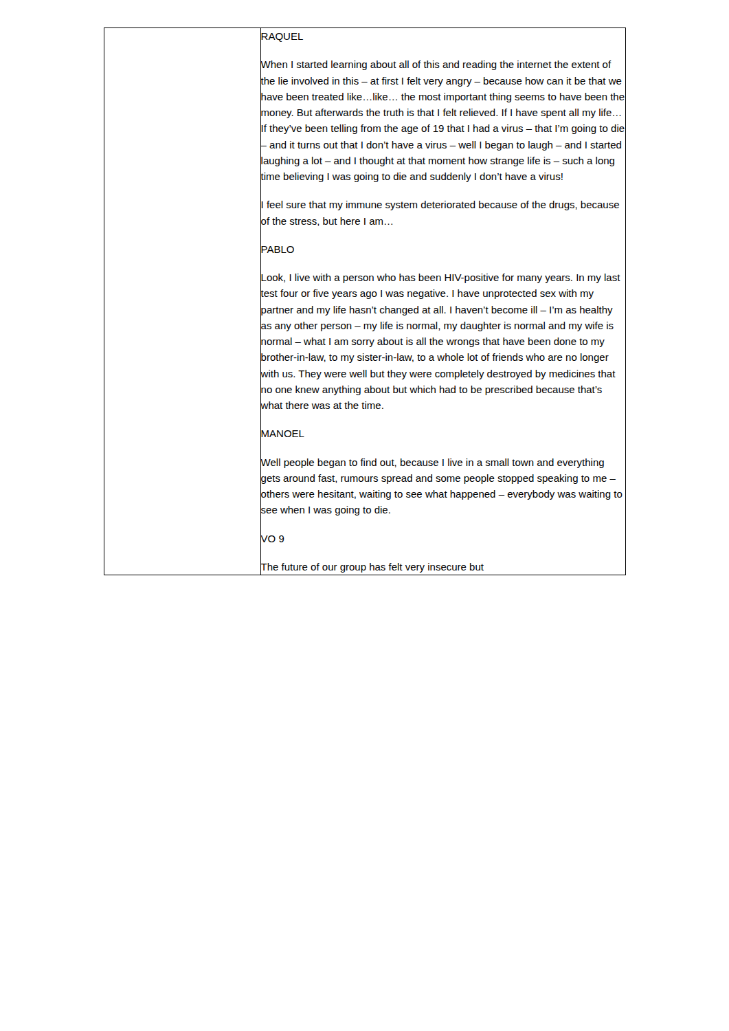| | RAQUEL When I started learning about all of this and reading the internet the extent of the lie involved in this – at first I felt very angry – because how can it be that we have been treated like…like… the most important thing seems to have been the money. But afterwards the truth is that I felt relieved. If I have spent all my life… If they’ve been telling from the age of 19 that I had a virus – that I’m going to die – and it turns out that I don’t have a virus – well I began to laugh – and I started laughing a lot – and I thought at that moment how strange life is – such a long time believing I was going to die and suddenly I don’t have a virus! I feel sure that my immune system deteriorated because of the drugs, because of the stress, but here I am… PABLO Look, I live with a person who has been HIV-positive for many years. In my last test four or five years ago I was negative. I have unprotected sex with my partner and my life hasn’t changed at all. I haven’t become ill – I’m as healthy as any other person – my life is normal, my daughter is normal and my wife is normal – what I am sorry about is all the wrongs that have been done to my brother-in-law, to my sister-in-law, to a whole lot of friends who are no longer with us. They were well but they were completely destroyed by medicines that no one knew anything about but which had to be prescribed because that’s what there was at the time. MANOEL Well people began to find out, because I live in a small town and everything gets around fast, rumours spread and some people stopped speaking to me – others were hesitant, waiting to see what happened – everybody was waiting to see when I was going to die. VO 9 The future of our group has felt very insecure but |